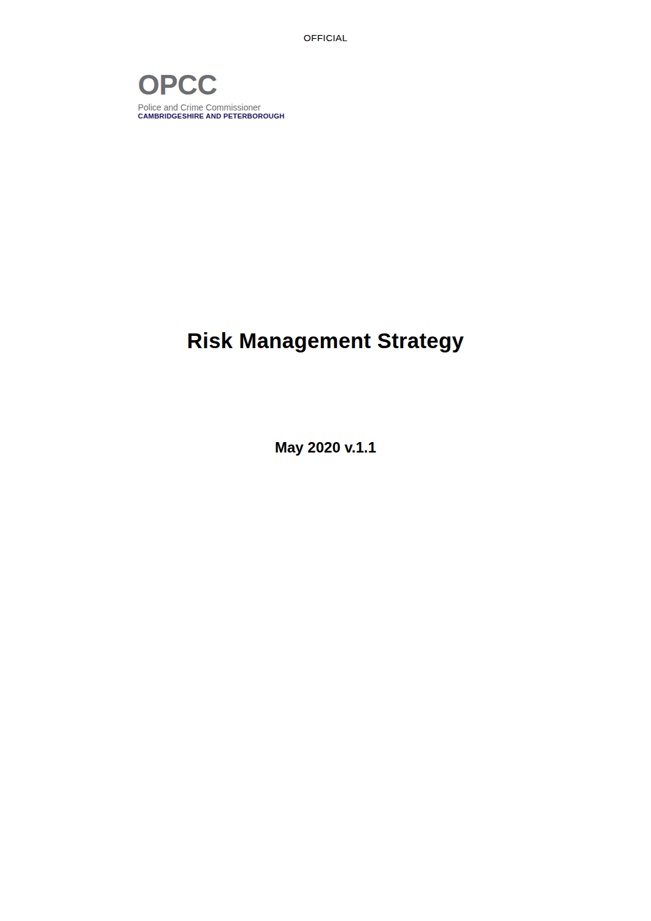OFFICIAL
OPCC
Police and Crime Commissioner
CAMBRIDGESHIRE AND PETERBOROUGH
Risk Management Strategy
May 2020 v.1.1